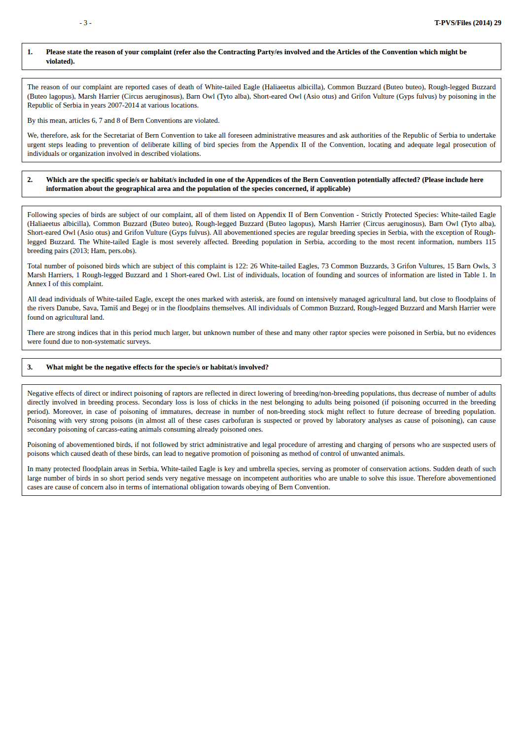- 3 - T-PVS/Files (2014) 29
| 1. | Please state the reason of your complaint (refer also the Contracting Party/es involved and the Articles of the Convention which might be violated). |
The reason of our complaint are reported cases of death of White-tailed Eagle (Haliaeetus albicilla), Common Buzzard (Buteo buteo), Rough-legged Buzzard (Buteo lagopus), Marsh Harrier (Circus aeruginosus), Barn Owl (Tyto alba), Short-eared Owl (Asio otus) and Grifon Vulture (Gyps fulvus) by poisoning in the Republic of Serbia in years 2007-2014 at various locations.
By this mean, articles 6, 7 and 8 of Bern Conventions are violated.
We, therefore, ask for the Secretariat of Bern Convention to take all foreseen administrative measures and ask authorities of the Republic of Serbia to undertake urgent steps leading to prevention of deliberate killing of bird species from the Appendix II of the Convention, locating and adequate legal prosecution of individuals or organization involved in described violations.
| 2. | Which are the specific specie/s or habitat/s included in one of the Appendices of the Bern Convention potentially affected? (Please include here information about the geographical area and the population of the species concerned, if applicable) |
Following species of birds are subject of our complaint, all of them listed on Appendix II of Bern Convention - Strictly Protected Species: White-tailed Eagle (Haliaeetus albicilla), Common Buzzard (Buteo buteo), Rough-legged Buzzard (Buteo lagopus), Marsh Harrier (Circus aeruginosus), Barn Owl (Tyto alba), Short-eared Owl (Asio otus) and Grifon Vulture (Gyps fulvus). All abovementioned species are regular breeding species in Serbia, with the exception of Rough-legged Buzzard. The White-tailed Eagle is most severely affected. Breeding population in Serbia, according to the most recent information, numbers 115 breeding pairs (2013; Ham, pers.obs).
Total number of poisoned birds which are subject of this complaint is 122: 26 White-tailed Eagles, 73 Common Buzzards, 3 Grifon Vultures, 15 Barn Owls, 3 Marsh Harriers, 1 Rough-legged Buzzard and 1 Short-eared Owl. List of individuals, location of founding and sources of information are listed in Table 1. In Annex I of this complaint.
All dead individuals of White-tailed Eagle, except the ones marked with asterisk, are found on intensively managed agricultural land, but close to floodplains of the rivers Danube, Sava, Tamiš and Begej or in the floodplains themselves. All individuals of Common Buzzard, Rough-legged Buzzard and Marsh Harrier were found on agricultural land.
There are strong indices that in this period much larger, but unknown number of these and many other raptor species were poisoned in Serbia, but no evidences were found due to non-systematic surveys.
| 3. | What might be the negative effects for the specie/s or habitat/s involved? |
Negative effects of direct or indirect poisoning of raptors are reflected in direct lowering of breeding/non-breeding populations, thus decrease of number of adults directly involved in breeding process. Secondary loss is loss of chicks in the nest belonging to adults being poisoned (if poisoning occurred in the breeding period). Moreover, in case of poisoning of immatures, decrease in number of non-breeding stock might reflect to future decrease of breeding population. Poisoning with very strong poisons (in almost all of these cases carbofuran is suspected or proved by laboratory analyses as cause of poisoning), can cause secondary poisoning of carcass-eating animals consuming already poisoned ones.
Poisoning of abovementioned birds, if not followed by strict administrative and legal procedure of arresting and charging of persons who are suspected users of poisons which caused death of these birds, can lead to negative promotion of poisoning as method of control of unwanted animals.
In many protected floodplain areas in Serbia, White-tailed Eagle is key and umbrella species, serving as promoter of conservation actions. Sudden death of such large number of birds in so short period sends very negative message on incompetent authorities who are unable to solve this issue. Therefore abovementioned cases are cause of concern also in terms of international obligation towards obeying of Bern Convention.